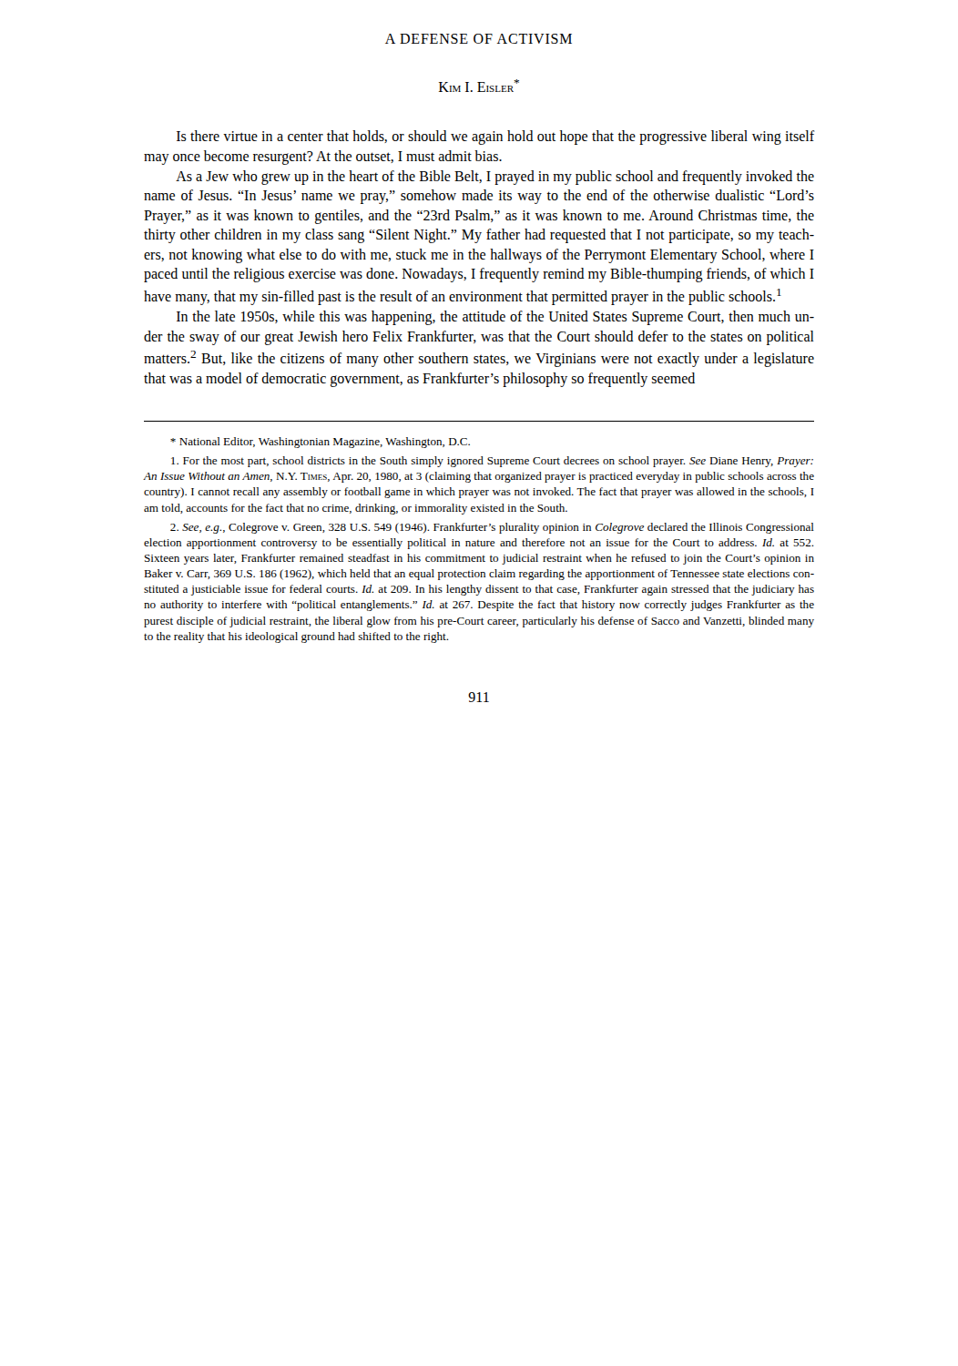A DEFENSE OF ACTIVISM
Kim I. Eisler*
Is there virtue in a center that holds, or should we again hold out hope that the progressive liberal wing itself may once become resurgent? At the outset, I must admit bias.
As a Jew who grew up in the heart of the Bible Belt, I prayed in my public school and frequently invoked the name of Jesus. “In Jesus’ name we pray,” somehow made its way to the end of the otherwise dualistic “Lord’s Prayer,” as it was known to gentiles, and the “23rd Psalm,” as it was known to me. Around Christmas time, the thirty other children in my class sang “Silent Night.” My father had requested that I not participate, so my teachers, not knowing what else to do with me, stuck me in the hallways of the Perrymont Elementary School, where I paced until the religious exercise was done. Nowadays, I frequently remind my Bible-thumping friends, of which I have many, that my sin-filled past is the result of an environment that permitted prayer in the public schools.1
In the late 1950s, while this was happening, the attitude of the United States Supreme Court, then much under the sway of our great Jewish hero Felix Frankfurter, was that the Court should defer to the states on political matters.2 But, like the citizens of many other southern states, we Virginians were not exactly under a legislature that was a model of democratic government, as Frankfurter’s philosophy so frequently seemed
* National Editor, Washingtonian Magazine, Washington, D.C.
1. For the most part, school districts in the South simply ignored Supreme Court decrees on school prayer. See Diane Henry, Prayer: An Issue Without an Amen, N.Y. Times, Apr. 20, 1980, at 3 (claiming that organized prayer is practiced everyday in public schools across the country). I cannot recall any assembly or football game in which prayer was not invoked. The fact that prayer was allowed in the schools, I am told, accounts for the fact that no crime, drinking, or immorality existed in the South.
2. See, e.g., Colegrove v. Green, 328 U.S. 549 (1946). Frankfurter’s plurality opinion in Colegrove declared the Illinois Congressional election apportionment controversy to be essentially political in nature and therefore not an issue for the Court to address. Id. at 552. Sixteen years later, Frankfurter remained steadfast in his commitment to judicial restraint when he refused to join the Court’s opinion in Baker v. Carr, 369 U.S. 186 (1962), which held that an equal protection claim regarding the apportionment of Tennessee state elections constituted a justiciable issue for federal courts. Id. at 209. In his lengthy dissent to that case, Frankfurter again stressed that the judiciary has no authority to interfere with “political entanglements.” Id. at 267. Despite the fact that history now correctly judges Frankfurter as the purest disciple of judicial restraint, the liberal glow from his pre-Court career, particularly his defense of Sacco and Vanzetti, blinded many to the reality that his ideological ground had shifted to the right.
911